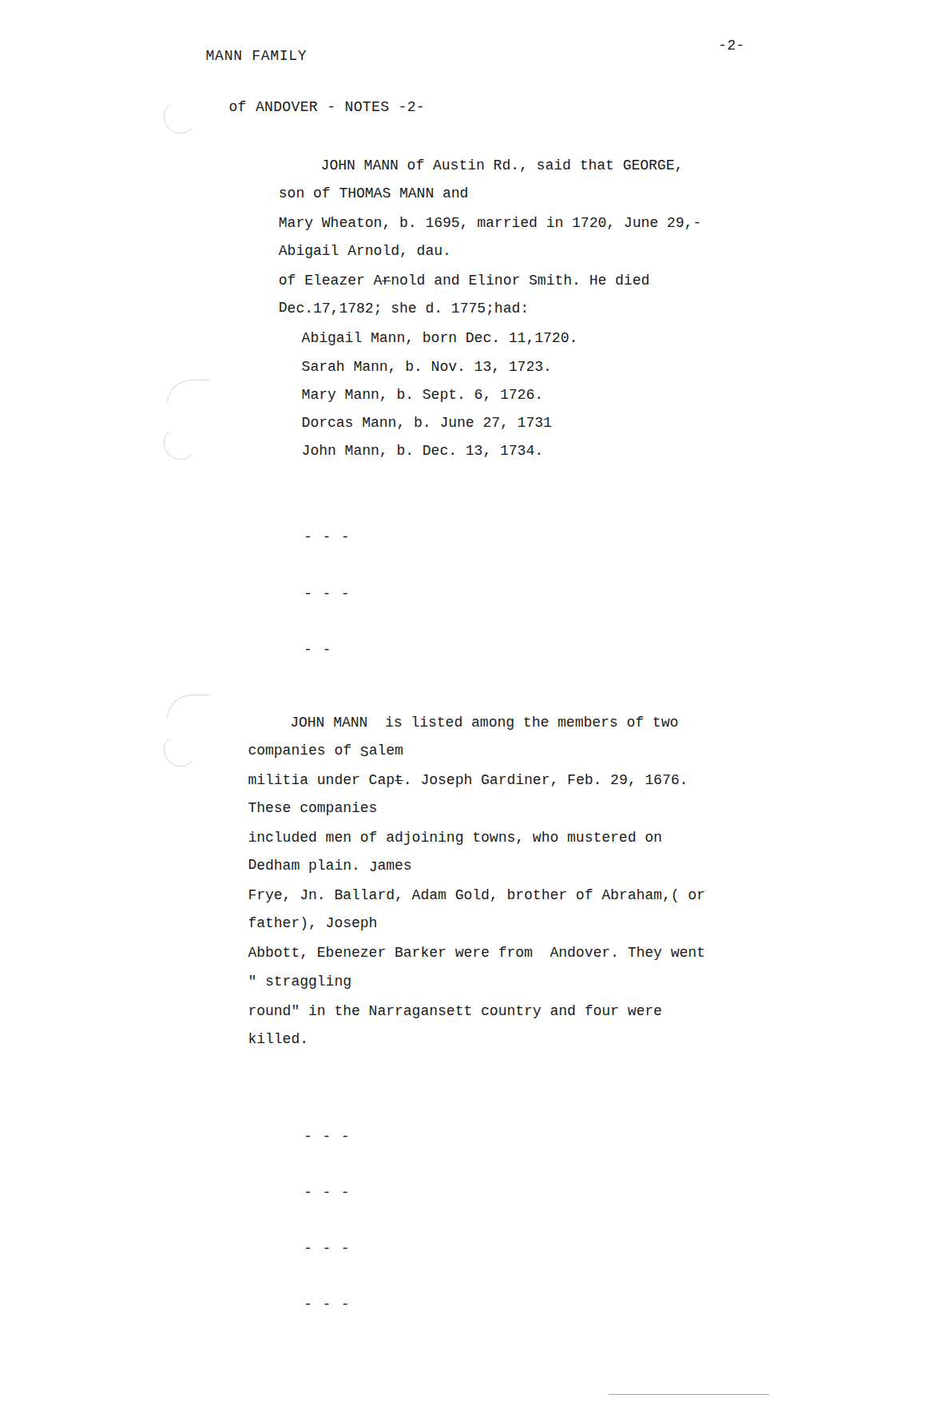-2-
MANN FAMILY
of ANDOVER - NOTES -2-
JOHN MANN of Austin Rd., said that GEORGE, son of THOMAS MANN and
Mary Wheaton, b. 1695, married in 1720, June 29,- Abigail Arnold, dau.
of Eleazer Arnold and Elinor Smith. He died Dec.17,1782; she d. 1775;had:
Abigail Mann, born Dec. 11,1720.
Sarah Mann, b. Nov. 13, 1723.
Mary Mann, b. Sept. 6, 1726.
Dorcas Mann, b. June 27, 1731
John Mann, b. Dec. 13, 1734.
- - - - - - - -
JOHN MANN is listed among the members of two companies of Salem
militia under Capt. Joseph Gardiner, Feb. 29, 1676. These companies
included men of adjoining towns, who mustered on Dedham plain. James
Frye, Jn. Ballard, Adam Gold, brother of Abraham,( or father), Joseph
Abbott, Ebenezer Barker were from Andover. They went " straggling
round" in the Narragansett country and four were killed.
- - - - - - - - - - - -